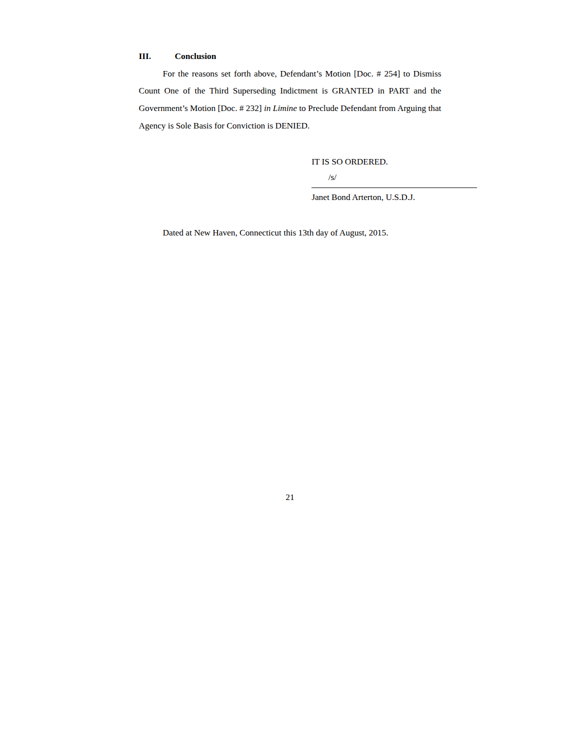III. Conclusion
For the reasons set forth above, Defendant’s Motion [Doc. # 254] to Dismiss Count One of the Third Superseding Indictment is GRANTED in PART and the Government’s Motion [Doc. # 232] in Limine to Preclude Defendant from Arguing that Agency is Sole Basis for Conviction is DENIED.
IT IS SO ORDERED.
/s/ Janet Bond Arterton, U.S.D.J.
Dated at New Haven, Connecticut this 13th day of August, 2015.
21